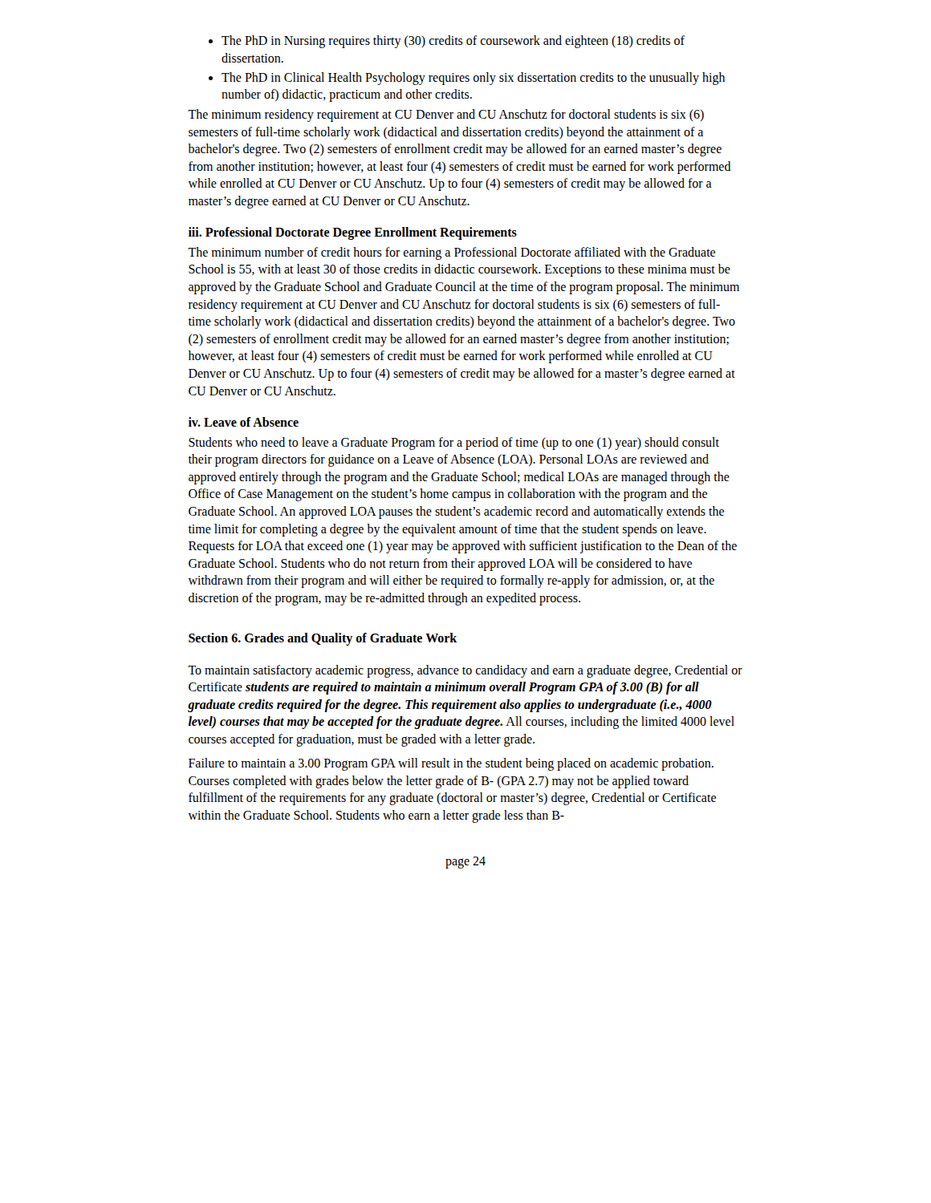The PhD in Nursing requires thirty (30) credits of coursework and eighteen (18) credits of dissertation.
The PhD in Clinical Health Psychology requires only six dissertation credits to the unusually high number of) didactic, practicum and other credits.
The minimum residency requirement at CU Denver and CU Anschutz for doctoral students is six (6) semesters of full-time scholarly work (didactical and dissertation credits) beyond the attainment of a bachelor's degree. Two (2) semesters of enrollment credit may be allowed for an earned master’s degree from another institution; however, at least four (4) semesters of credit must be earned for work performed while enrolled at CU Denver or CU Anschutz. Up to four (4) semesters of credit may be allowed for a master’s degree earned at CU Denver or CU Anschutz.
iii. Professional Doctorate Degree Enrollment Requirements
The minimum number of credit hours for earning a Professional Doctorate affiliated with the Graduate School is 55, with at least 30 of those credits in didactic coursework. Exceptions to these minima must be approved by the Graduate School and Graduate Council at the time of the program proposal. The minimum residency requirement at CU Denver and CU Anschutz for doctoral students is six (6) semesters of full-time scholarly work (didactical and dissertation credits) beyond the attainment of a bachelor's degree. Two (2) semesters of enrollment credit may be allowed for an earned master’s degree from another institution; however, at least four (4) semesters of credit must be earned for work performed while enrolled at CU Denver or CU Anschutz. Up to four (4) semesters of credit may be allowed for a master’s degree earned at CU Denver or CU Anschutz.
iv. Leave of Absence
Students who need to leave a Graduate Program for a period of time (up to one (1) year) should consult their program directors for guidance on a Leave of Absence (LOA). Personal LOAs are reviewed and approved entirely through the program and the Graduate School; medical LOAs are managed through the Office of Case Management on the student’s home campus in collaboration with the program and the Graduate School. An approved LOA pauses the student’s academic record and automatically extends the time limit for completing a degree by the equivalent amount of time that the student spends on leave. Requests for LOA that exceed one (1) year may be approved with sufficient justification to the Dean of the Graduate School. Students who do not return from their approved LOA will be considered to have withdrawn from their program and will either be required to formally re-apply for admission, or, at the discretion of the program, may be re-admitted through an expedited process.
Section 6. Grades and Quality of Graduate Work
To maintain satisfactory academic progress, advance to candidacy and earn a graduate degree, Credential or Certificate students are required to maintain a minimum overall Program GPA of 3.00 (B) for all graduate credits required for the degree. This requirement also applies to undergraduate (i.e., 4000 level) courses that may be accepted for the graduate degree. All courses, including the limited 4000 level courses accepted for graduation, must be graded with a letter grade.
Failure to maintain a 3.00 Program GPA will result in the student being placed on academic probation. Courses completed with grades below the letter grade of B- (GPA 2.7) may not be applied toward fulfillment of the requirements for any graduate (doctoral or master’s) degree, Credential or Certificate within the Graduate School. Students who earn a letter grade less than B-
page 24